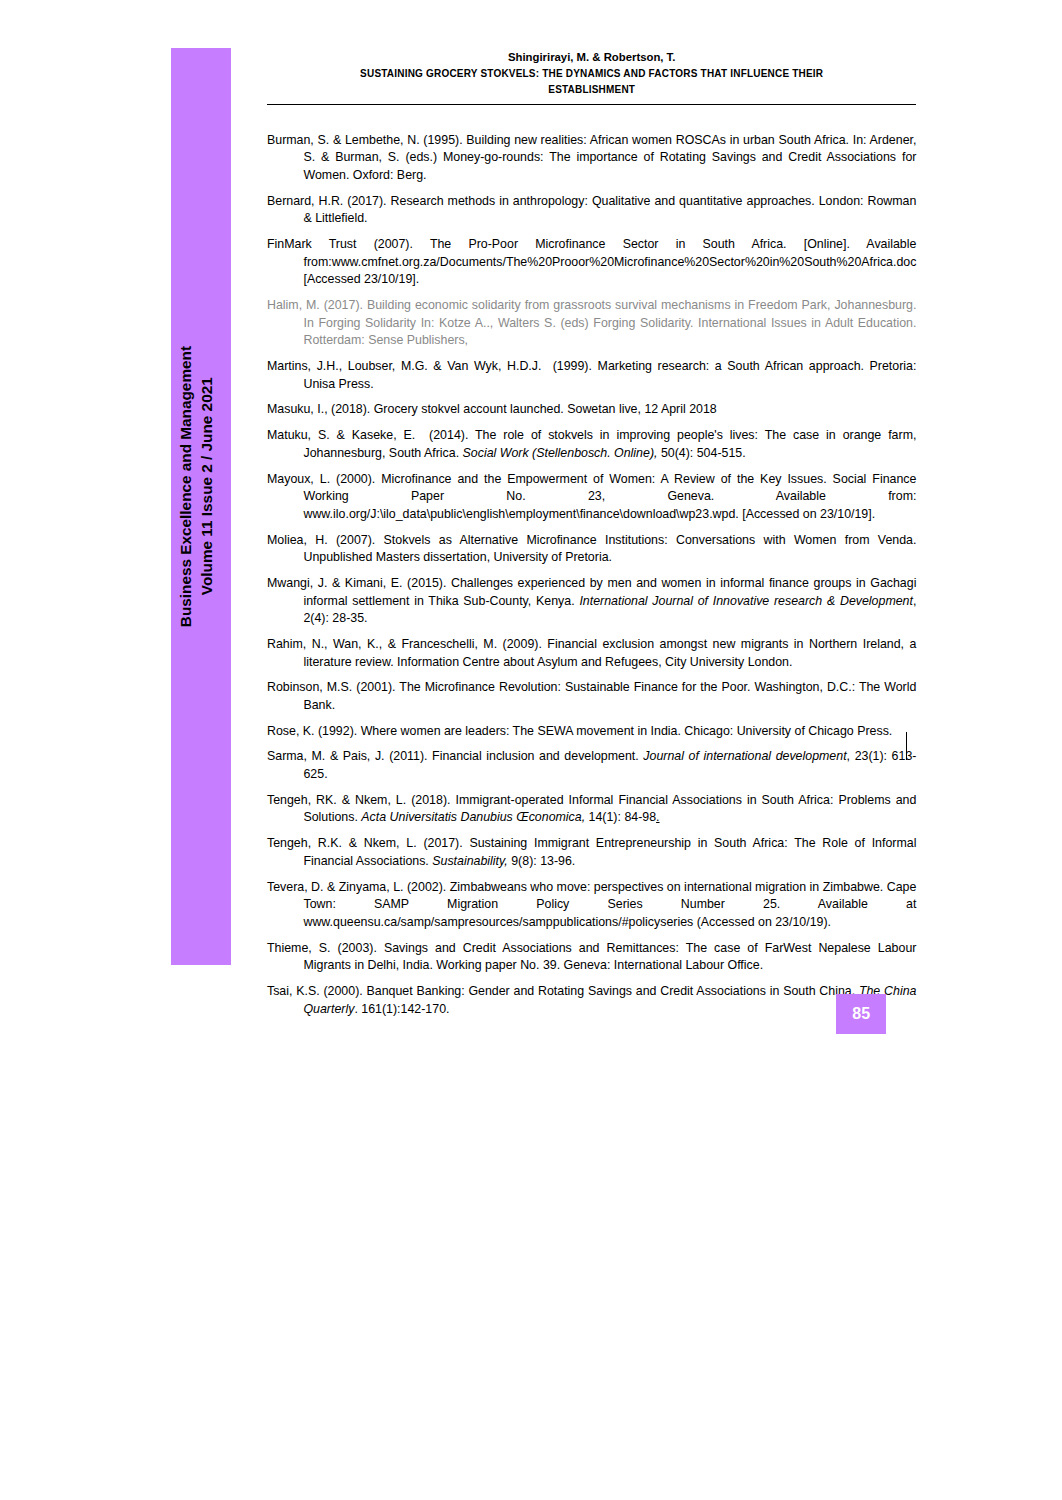Business Excellence and Management
Volume 11 Issue 2 / June 2021
Shingirirayi, M. & Robertson, T.
SUSTAINING GROCERY STOKVELS: THE DYNAMICS AND FACTORS THAT INFLUENCE THEIR
ESTABLISHMENT
Burman, S. & Lembethe, N. (1995). Building new realities: African women ROSCAs in urban South Africa. In: Ardener, S. & Burman, S. (eds.) Money-go-rounds: The importance of Rotating Savings and Credit Associations for Women. Oxford: Berg.
Bernard, H.R. (2017). Research methods in anthropology: Qualitative and quantitative approaches. London: Rowman & Littlefield.
FinMark Trust (2007). The Pro-Poor Microfinance Sector in South Africa. [Online]. Available from:www.cmfnet.org.za/Documents/The%20Prooor%20Microfinance%20Sector%20in%20South%20Africa.doc [Accessed 23/10/19].
Halim, M. (2017). Building economic solidarity from grassroots survival mechanisms in Freedom Park, Johannesburg. In Forging Solidarity In: Kotze A.., Walters S. (eds) Forging Solidarity. International Issues in Adult Education. Rotterdam: Sense Publishers,
Martins, J.H., Loubser, M.G. & Van Wyk, H.D.J. (1999). Marketing research: a South African approach. Pretoria: Unisa Press.
Masuku, I., (2018). Grocery stokvel account launched. Sowetan live, 12 April 2018
Matuku, S. & Kaseke, E. (2014). The role of stokvels in improving people's lives: The case in orange farm, Johannesburg, South Africa. Social Work (Stellenbosch. Online), 50(4): 504-515.
Mayoux, L. (2000). Microfinance and the Empowerment of Women: A Review of the Key Issues. Social Finance Working Paper No. 23, Geneva. Available from: www.ilo.org/J:\ilo_data\public\english\employment\finance\download\wp23.wpd. [Accessed on 23/10/19].
Moliea, H. (2007). Stokvels as Alternative Microfinance Institutions: Conversations with Women from Venda. Unpublished Masters dissertation, University of Pretoria.
Mwangi, J. & Kimani, E. (2015). Challenges experienced by men and women in informal finance groups in Gachagi informal settlement in Thika Sub-County, Kenya. International Journal of Innovative research & Development, 2(4): 28-35.
Rahim, N., Wan, K., & Franceschelli, M. (2009). Financial exclusion amongst new migrants in Northern Ireland, a literature review. Information Centre about Asylum and Refugees, City University London.
Robinson, M.S. (2001). The Microfinance Revolution: Sustainable Finance for the Poor. Washington, D.C.: The World Bank.
Rose, K. (1992). Where women are leaders: The SEWA movement in India. Chicago: University of Chicago Press.
Sarma, M. & Pais, J. (2011). Financial inclusion and development. Journal of international development, 23(1): 613-625.
Tengeh, RK. & Nkem, L. (2018). Immigrant-operated Informal Financial Associations in South Africa: Problems and Solutions. Acta Universitatis Danubius Œconomica, 14(1): 84-98.
Tengeh, R.K. & Nkem, L. (2017). Sustaining Immigrant Entrepreneurship in South Africa: The Role of Informal Financial Associations. Sustainability, 9(8): 13-96.
Tevera, D. & Zinyama, L. (2002). Zimbabweans who move: perspectives on international migration in Zimbabwe. Cape Town: SAMP Migration Policy Series Number 25. Available at www.queensu.ca/samp/sampresources/samppublications/#policyseries (Accessed on 23/10/19).
Thieme, S. (2003). Savings and Credit Associations and Remittances: The case of FarWest Nepalese Labour Migrants in Delhi, India. Working paper No. 39. Geneva: International Labour Office.
Tsai, K.S. (2000). Banquet Banking: Gender and Rotating Savings and Credit Associations in South China, The China Quarterly. 161(1):142-170.
85